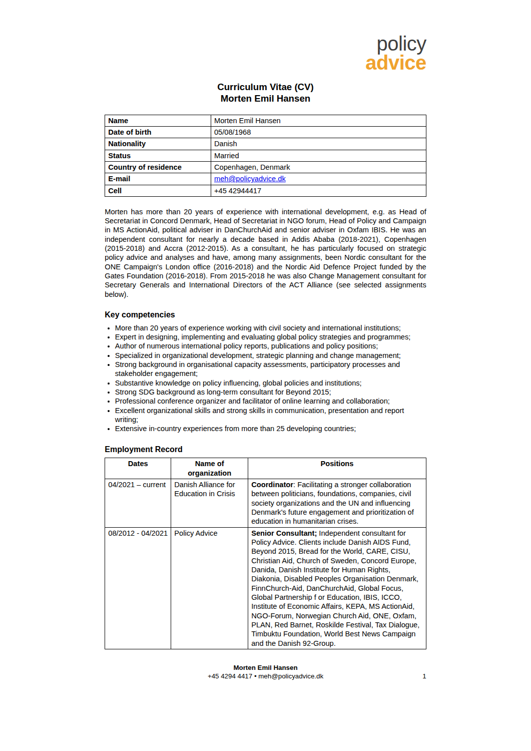policy
advice
Curriculum Vitae (CV)Morten Emil Hansen
| Name | Morten Emil Hansen |
| Date of birth | 05/08/1968 |
| Nationality | Danish |
| Status | Married |
| Country of residence | Copenhagen, Denmark |
| E-mail | meh@policyadvice.dk |
| Cell | +45 42944417 |
Morten has more than 20 years of experience with international development, e.g. as Head of Secretariat in Concord Denmark, Head of Secretariat in NGO forum, Head of Policy and Campaign in MS ActionAid, political adviser in DanChurchAid and senior adviser in Oxfam IBIS. He was an independent consultant for nearly a decade based in Addis Ababa (2018-2021), Copenhagen (2015-2018) and Accra (2012-2015). As a consultant, he has particularly focused on strategic policy advice and analyses and have, among many assignments, been Nordic consultant for the ONE Campaign's London office (2016-2018) and the Nordic Aid Defence Project funded by the Gates Foundation (2016-2018). From 2015-2018 he was also Change Management consultant for Secretary Generals and International Directors of the ACT Alliance (see selected assignments below).
Key competencies
More than 20 years of experience working with civil society and international institutions;
Expert in designing, implementing and evaluating global policy strategies and programmes;
Author of numerous international policy reports, publications and policy positions;
Specialized in organizational development, strategic planning and change management;
Strong background in organisational capacity assessments, participatory processes and stakeholder engagement;
Substantive knowledge on policy influencing, global policies and institutions;
Strong SDG background as long-term consultant for Beyond 2015;
Professional conference organizer and facilitator of online learning and collaboration;
Excellent organizational skills and strong skills in communication, presentation and report writing;
Extensive in-country experiences from more than 25 developing countries;
Employment Record
| Dates | Name of organization | Positions |
| --- | --- | --- |
| 04/2021 – current | Danish Alliance for Education in Crisis | Coordinator : Facilitating a stronger collaboration between politicians, foundations, companies, civil society organizations and the UN and influencing Denmark's future engagement and prioritization of education in humanitarian crises. |
| 08/2012 - 04/2021 | Policy Advice | Senior Consultant; Independent consultant for Policy Advice. Clients include Danish AIDS Fund, Beyond 2015, Bread for the World, CARE, CISU, Christian Aid, Church of Sweden, Concord Europe, Danida, Danish Institute for Human Rights, Diakonia, Disabled Peoples Organisation Denmark, FinnChurch-Aid, DanChurchAid, Global Focus, Global Partnership f or Education, IBIS, ICCO, Institute of Economic Affairs, KEPA, MS ActionAid, NGO-Forum, Norwegian Church Aid, ONE, Oxfam, PLAN, Red Barnet, Roskilde Festival, Tax Dialogue, Timbuktu Foundation, World Best News Campaign and the Danish 92-Group. |
Morten Emil Hansen
+45 4294 4417 • meh@policyadvice.dk 1